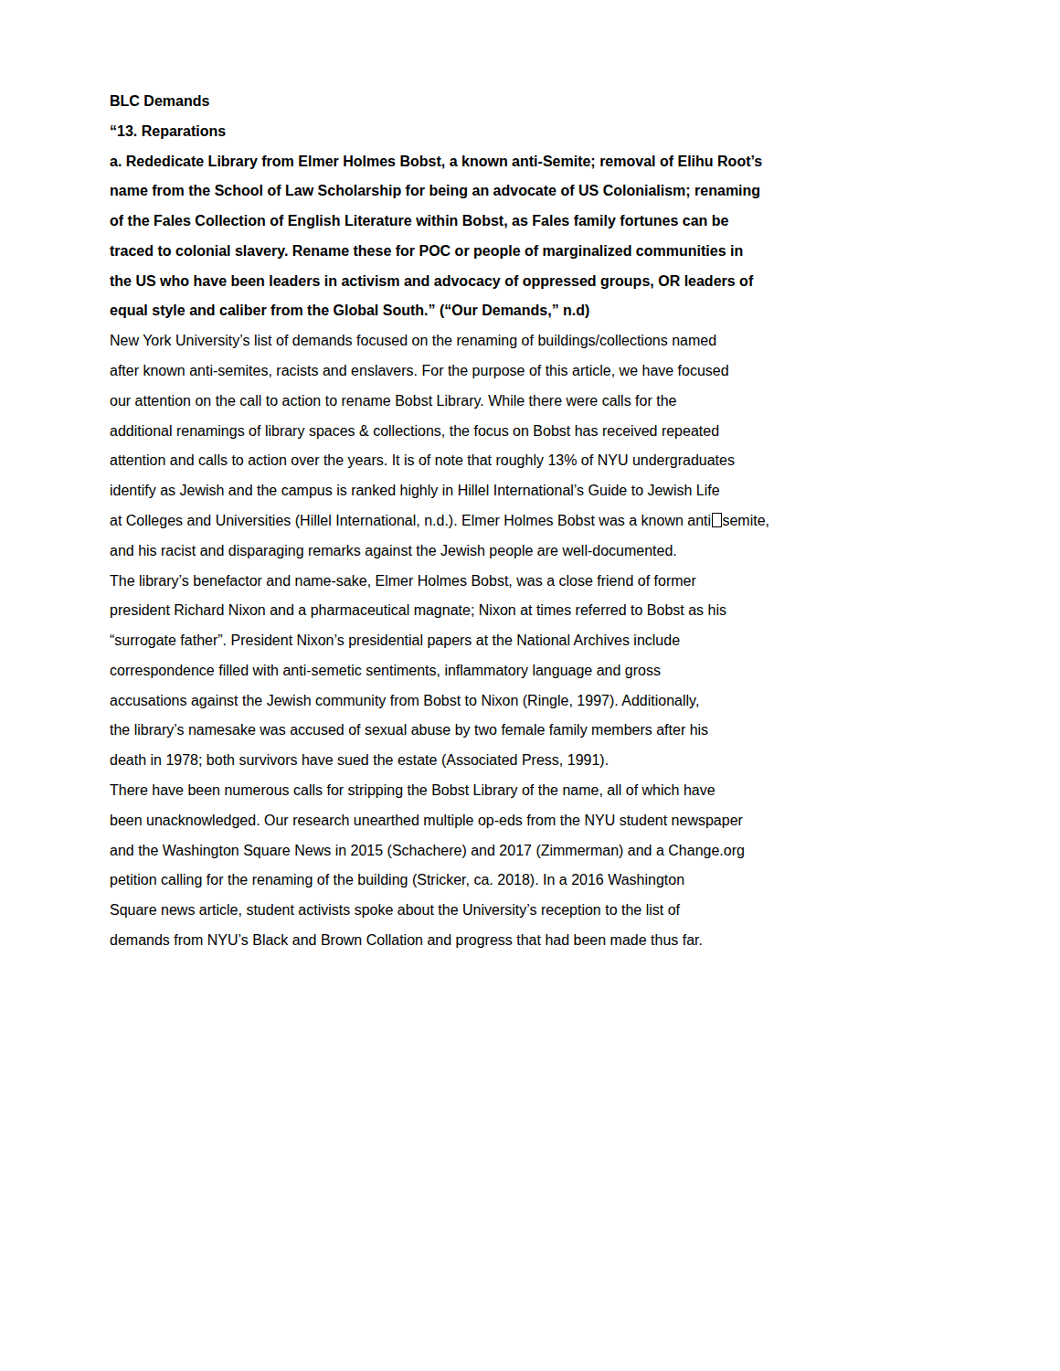BLC Demands
“13. Reparations
a. Rededicate Library from Elmer Holmes Bobst, a known anti-Semite; removal of Elihu Root’s
name from the School of Law Scholarship for being an advocate of US Colonialism; renaming
of the Fales Collection of English Literature within Bobst, as Fales family fortunes can be
traced to colonial slavery. Rename these for POC or people of marginalized communities in
the US who have been leaders in activism and advocacy of oppressed groups, OR leaders of
equal style and caliber from the Global South.” (“Our Demands,” n.d)
New York University’s list of demands focused on the renaming of buildings/collections named
after known anti-semites, racists and enslavers. For the purpose of this article, we have focused
our attention on the call to action to rename Bobst Library. While there were calls for the
additional renamings of library spaces & collections, the focus on Bobst has received repeated
attention and calls to action over the years. It is of note that roughly 13% of NYU undergraduates
identify as Jewish and the campus is ranked highly in Hillel International’s Guide to Jewish Life
at Colleges and Universities (Hillel International, n.d.). Elmer Holmes Bobst was a known anti semite,
and his racist and disparaging remarks against the Jewish people are well-documented.
The library’s benefactor and name-sake, Elmer Holmes Bobst, was a close friend of former
president Richard Nixon and a pharmaceutical magnate; Nixon at times referred to Bobst as his
“surrogate father”. President Nixon’s presidential papers at the National Archives include
correspondence filled with anti-semetic sentiments, inflammatory language and gross
accusations against the Jewish community from Bobst to Nixon (Ringle, 1997). Additionally,
the library’s namesake was accused of sexual abuse by two female family members after his
death in 1978; both survivors have sued the estate (Associated Press, 1991).
There have been numerous calls for stripping the Bobst Library of the name, all of which have
been unacknowledged. Our research unearthed multiple op-eds from the NYU student newspaper
and the Washington Square News in 2015 (Schachere) and 2017 (Zimmerman) and a Change.org
petition calling for the renaming of the building (Stricker, ca. 2018). In a 2016 Washington
Square news article, student activists spoke about the University’s reception to the list of
demands from NYU’s Black and Brown Collation and progress that had been made thus far.